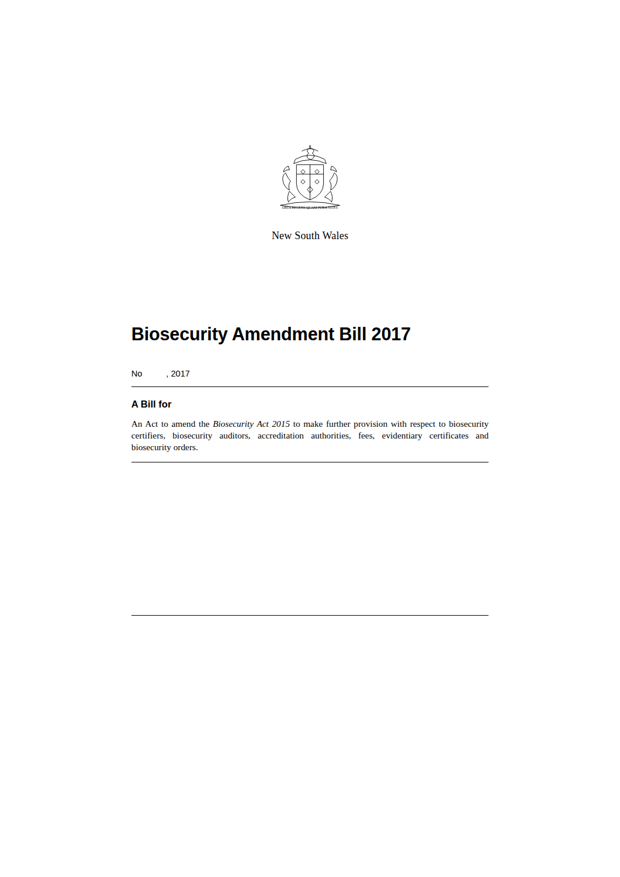New South Wales
Biosecurity Amendment Bill 2017
No, 2017
A Bill for
An Act to amend the Biosecurity Act 2015 to make further provision with respect to biosecurity certifiers, biosecurity auditors, accreditation authorities, fees, evidentiary certificates and biosecurity orders.